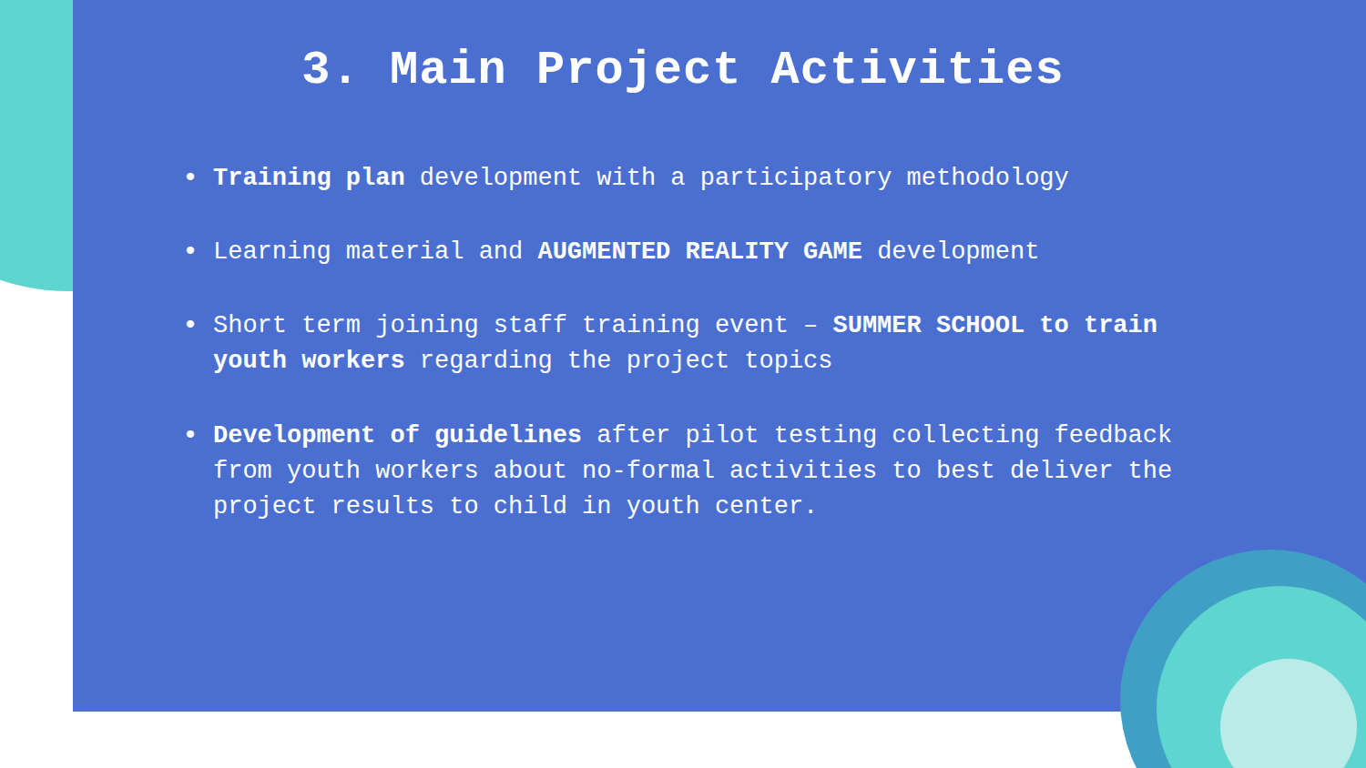3. Main Project Activities
Training plan development with a participatory methodology
Learning material and AUGMENTED REALITY GAME development
Short term joining staff training event – SUMMER SCHOOL to train youth workers regarding the project topics
Development of guidelines after pilot testing collecting feedback from youth workers about no-formal activities to best deliver the project results to child in youth center.